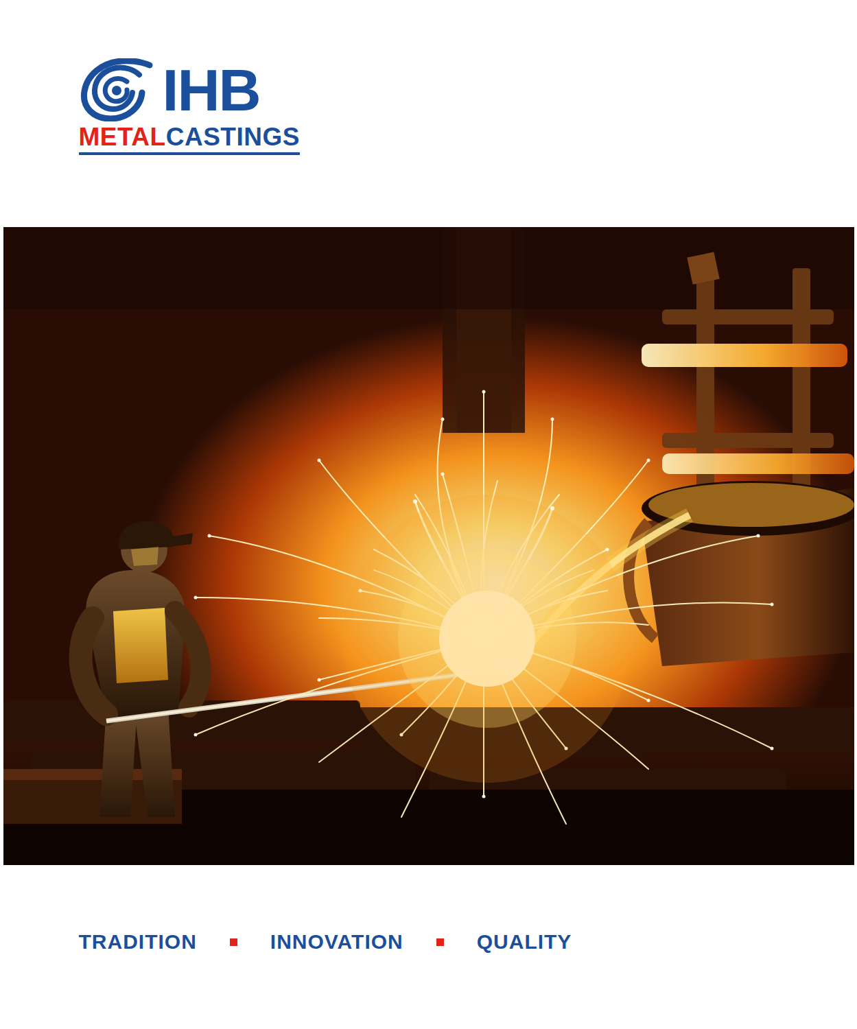IHB
METAL CASTINGS
TRADITION INNOVATION QUALITY